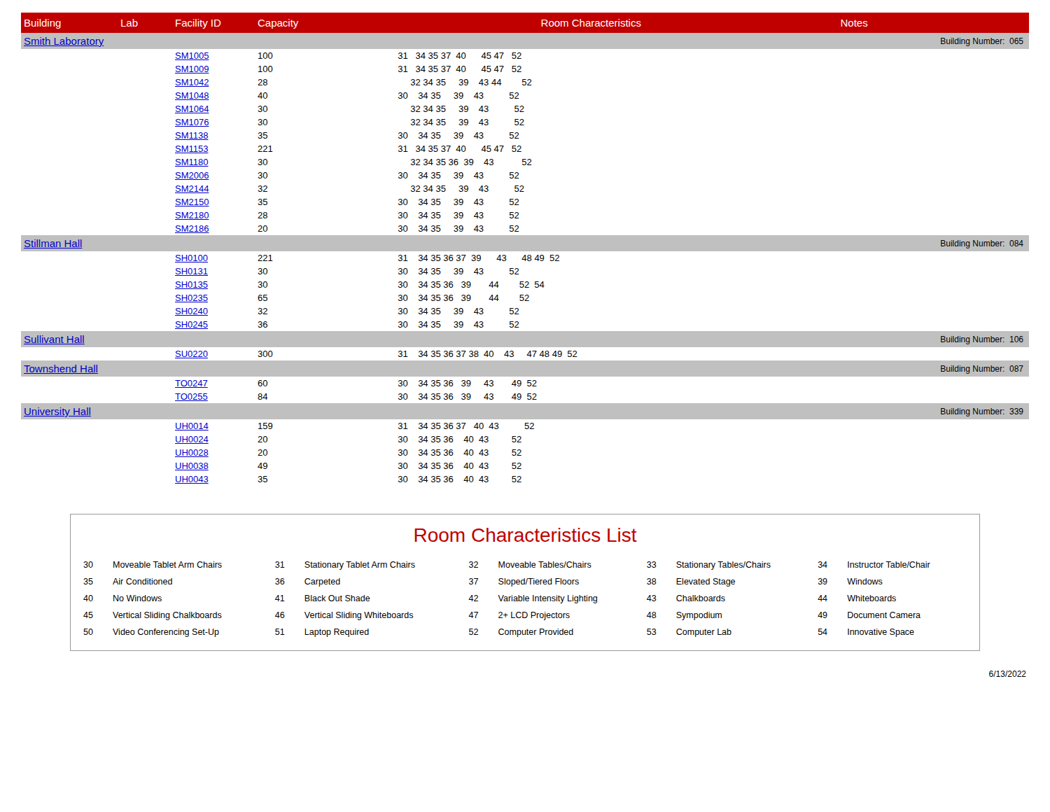| Building | Lab | Facility ID | Capacity | Room Characteristics | Notes |
| --- | --- | --- | --- | --- | --- |
| Smith Laboratory | Building Number: 065 |
| | | SM1005 | 100 | 31 34 35 37 40 45 47 52 | |
| | | SM1009 | 100 | 31 34 35 37 40 45 47 52 | |
| | | SM1042 | 28 | 32 34 35 39 43 44 52 | |
| | | SM1048 | 40 | 30 34 35 39 43 52 | |
| | | SM1064 | 30 | 32 34 35 39 43 52 | |
| | | SM1076 | 30 | 32 34 35 39 43 52 | |
| | | SM1138 | 35 | 30 34 35 39 43 52 | |
| | | SM1153 | 221 | 31 34 35 37 40 45 47 52 | |
| | | SM1180 | 30 | 32 34 35 36 39 43 52 | |
| | | SM2006 | 30 | 30 34 35 39 43 52 | |
| | | SM2144 | 32 | 32 34 35 39 43 52 | |
| | | SM2150 | 35 | 30 34 35 39 43 52 | |
| | | SM2180 | 28 | 30 34 35 39 43 52 | |
| | | SM2186 | 20 | 30 34 35 39 43 52 | |
| Stillman Hall | Building Number: 084 |
| | | SH0100 | 221 | 31 34 35 36 37 39 43 48 49 52 | |
| | | SH0131 | 30 | 30 34 35 39 43 52 | |
| | | SH0135 | 30 | 30 34 35 36 39 44 52 54 | |
| | | SH0235 | 65 | 30 34 35 36 39 44 52 | |
| | | SH0240 | 32 | 30 34 35 39 43 52 | |
| | | SH0245 | 36 | 30 34 35 39 43 52 | |
| Sullivant Hall | Building Number: 106 |
| | | SU0220 | 300 | 31 34 35 36 37 38 40 43 47 48 49 52 | |
| Townshend Hall | Building Number: 087 |
| | | TO0247 | 60 | 30 34 35 36 39 43 49 52 | |
| | | TO0255 | 84 | 30 34 35 36 39 43 49 52 | |
| University Hall | Building Number: 339 |
| | | UH0014 | 159 | 31 34 35 36 37 40 43 52 | |
| | | UH0024 | 20 | 30 34 35 36 40 43 52 | |
| | | UH0028 | 20 | 30 34 35 36 40 43 52 | |
| | | UH0038 | 49 | 30 34 35 36 40 43 52 | |
| | | UH0043 | 35 | 30 34 35 36 40 43 52 | |
Room Characteristics List
| 30 | Moveable Tablet Arm Chairs | 31 | Stationary Tablet Arm Chairs | 32 | Moveable Tables/Chairs | 33 | Stationary Tables/Chairs | 34 | Instructor Table/Chair |
| 35 | Air Conditioned | 36 | Carpeted | 37 | Sloped/Tiered Floors | 38 | Elevated Stage | 39 | Windows |
| 40 | No Windows | 41 | Black Out Shade | 42 | Variable Intensity Lighting | 43 | Chalkboards | 44 | Whiteboards |
| 45 | Vertical Sliding Chalkboards | 46 | Vertical Sliding Whiteboards | 47 | 2+ LCD Projectors | 48 | Sympodium | 49 | Document Camera |
| 50 | Video Conferencing Set-Up | 51 | Laptop Required | 52 | Computer Provided | 53 | Computer Lab | 54 | Innovative Space |
6/13/2022